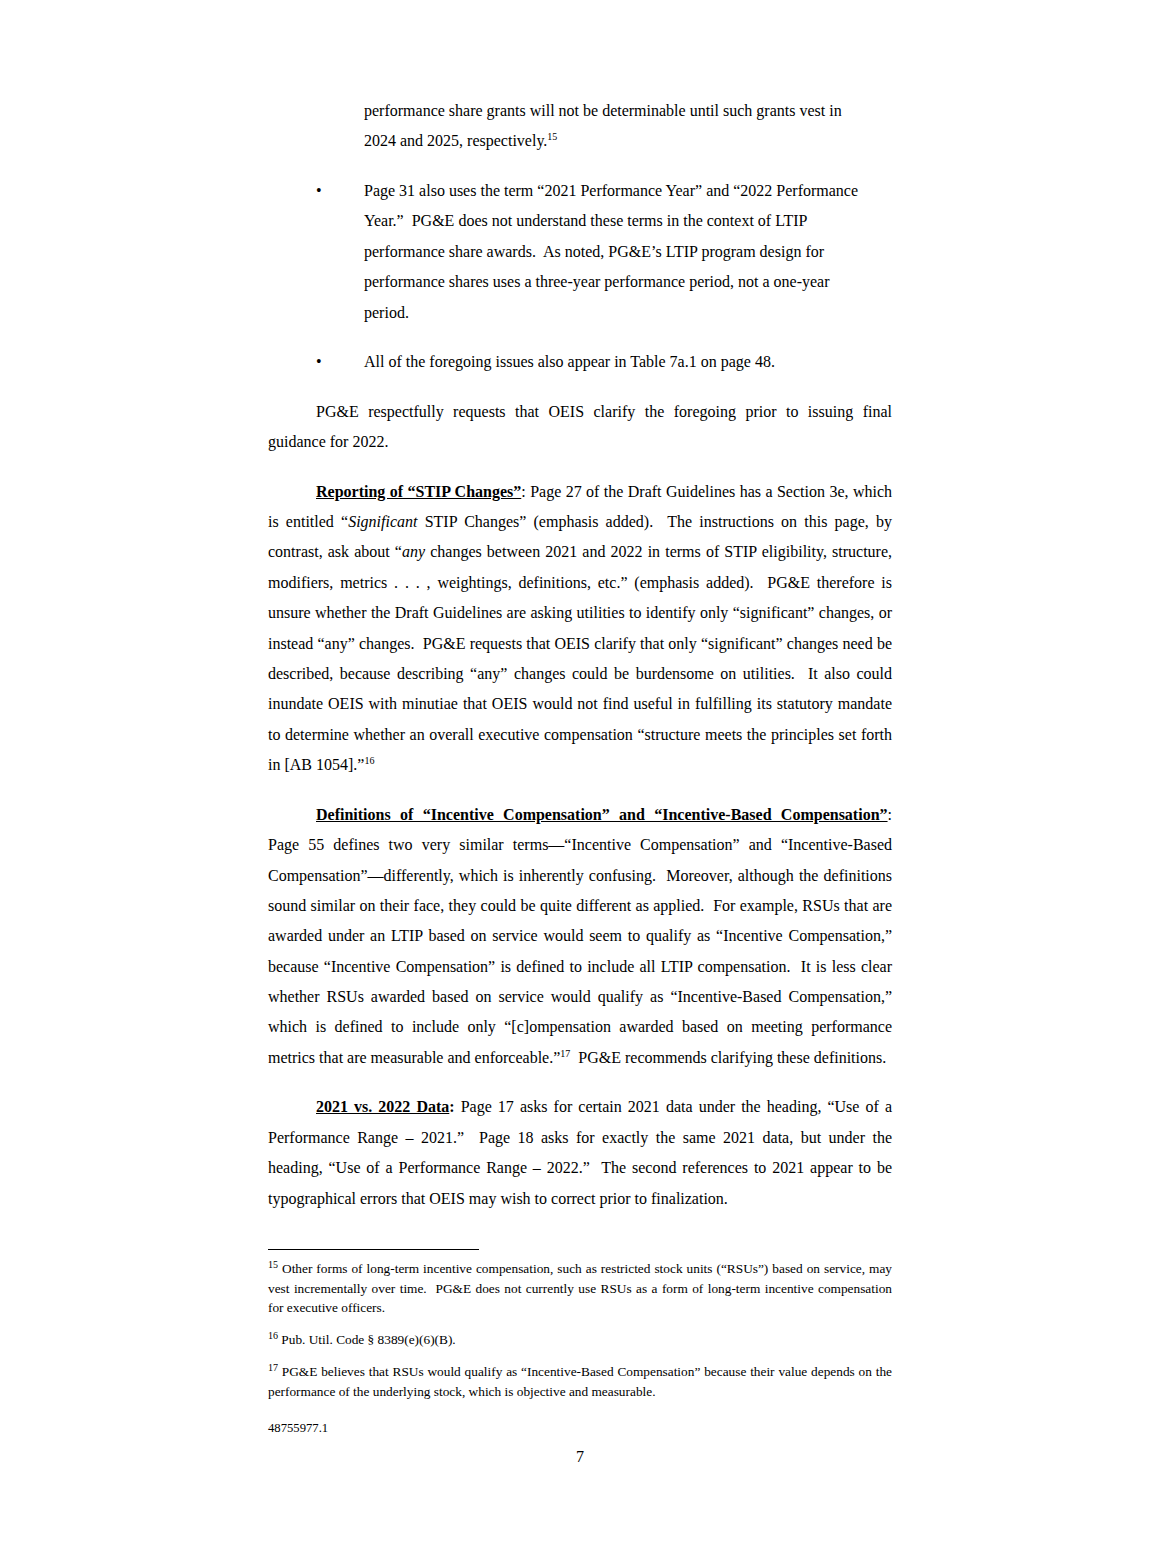performance share grants will not be determinable until such grants vest in 2024 and 2025, respectively.15
•
Page 31 also uses the term “2021 Performance Year” and “2022 Performance Year.” PG&E does not understand these terms in the context of LTIP performance share awards. As noted, PG&E’s LTIP program design for performance shares uses a three-year performance period, not a one-year period.
•
All of the foregoing issues also appear in Table 7a.1 on page 48.
PG&E respectfully requests that OEIS clarify the foregoing prior to issuing final guidance for 2022.
Reporting of “STIP Changes”: Page 27 of the Draft Guidelines has a Section 3e, which is entitled “Significant STIP Changes” (emphasis added). The instructions on this page, by contrast, ask about “any changes between 2021 and 2022 in terms of STIP eligibility, structure, modifiers, metrics . . . , weightings, definitions, etc.” (emphasis added). PG&E therefore is unsure whether the Draft Guidelines are asking utilities to identify only “significant” changes, or instead “any” changes. PG&E requests that OEIS clarify that only “significant” changes need be described, because describing “any” changes could be burdensome on utilities. It also could inundate OEIS with minutiae that OEIS would not find useful in fulfilling its statutory mandate to determine whether an overall executive compensation “structure meets the principles set forth in [AB 1054].”16
Definitions of “Incentive Compensation” and “Incentive-Based Compensation”: Page 55 defines two very similar terms—“Incentive Compensation” and “Incentive-Based Compensation”—differently, which is inherently confusing. Moreover, although the definitions sound similar on their face, they could be quite different as applied. For example, RSUs that are awarded under an LTIP based on service would seem to qualify as “Incentive Compensation,” because “Incentive Compensation” is defined to include all LTIP compensation. It is less clear whether RSUs awarded based on service would qualify as “Incentive-Based Compensation,” which is defined to include only “[c]ompensation awarded based on meeting performance metrics that are measurable and enforceable.”17 PG&E recommends clarifying these definitions.
2021 vs. 2022 Data: Page 17 asks for certain 2021 data under the heading, “Use of a Performance Range – 2021.” Page 18 asks for exactly the same 2021 data, but under the heading, “Use of a Performance Range – 2022.” The second references to 2021 appear to be typographical errors that OEIS may wish to correct prior to finalization.
15 Other forms of long-term incentive compensation, such as restricted stock units (“RSUs”) based on service, may vest incrementally over time. PG&E does not currently use RSUs as a form of long-term incentive compensation for executive officers.
16 Pub. Util. Code § 8389(e)(6)(B).
17 PG&E believes that RSUs would qualify as “Incentive-Based Compensation” because their value depends on the performance of the underlying stock, which is objective and measurable.
48755977.1
7